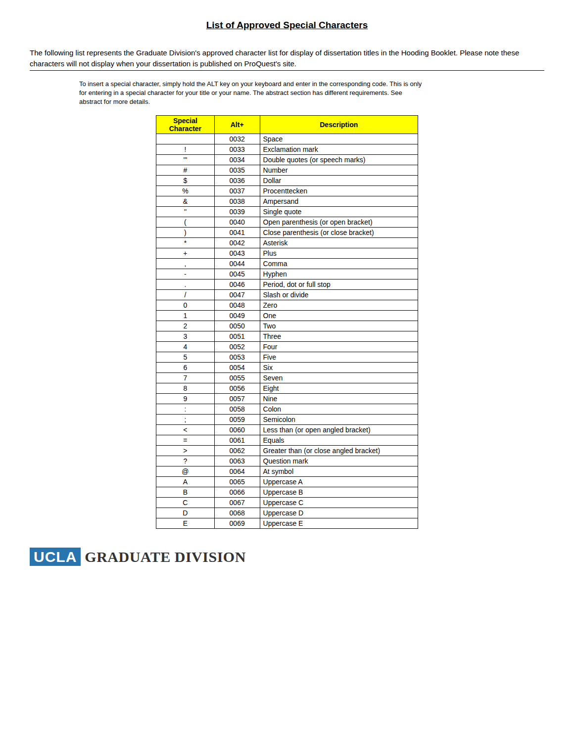List of Approved Special Characters
The following list represents the Graduate Division's approved character list for display of dissertation titles in the Hooding Booklet. Please note these characters will not display when your dissertation is published on ProQuest's site.
To insert a special character, simply hold the ALT key on your keyboard and enter in the corresponding code. This is only for entering in a special character for your title or your name. The abstract section has different requirements. See abstract for more details.
| Special Character | Alt+ | Description |
| --- | --- | --- |
| | 0032 | Space |
| ! | 0033 | Exclamation mark |
| '" | 0034 | Double quotes (or speech marks) |
| # | 0035 | Number |
| $ | 0036 | Dollar |
| % | 0037 | Procenttecken |
| & | 0038 | Ampersand |
| '' | 0039 | Single quote |
| ( | 0040 | Open parenthesis (or open bracket) |
| ) | 0041 | Close parenthesis (or close bracket) |
| * | 0042 | Asterisk |
| + | 0043 | Plus |
| , | 0044 | Comma |
| - | 0045 | Hyphen |
| . | 0046 | Period, dot or full stop |
| / | 0047 | Slash or divide |
| 0 | 0048 | Zero |
| 1 | 0049 | One |
| 2 | 0050 | Two |
| 3 | 0051 | Three |
| 4 | 0052 | Four |
| 5 | 0053 | Five |
| 6 | 0054 | Six |
| 7 | 0055 | Seven |
| 8 | 0056 | Eight |
| 9 | 0057 | Nine |
| : | 0058 | Colon |
| ; | 0059 | Semicolon |
| < | 0060 | Less than (or open angled bracket) |
| = | 0061 | Equals |
| > | 0062 | Greater than (or close angled bracket) |
| ? | 0063 | Question mark |
| @ | 0064 | At symbol |
| A | 0065 | Uppercase A |
| B | 0066 | Uppercase B |
| C | 0067 | Uppercase C |
| D | 0068 | Uppercase D |
| E | 0069 | Uppercase E |
UCLA GRADUATE DIVISION